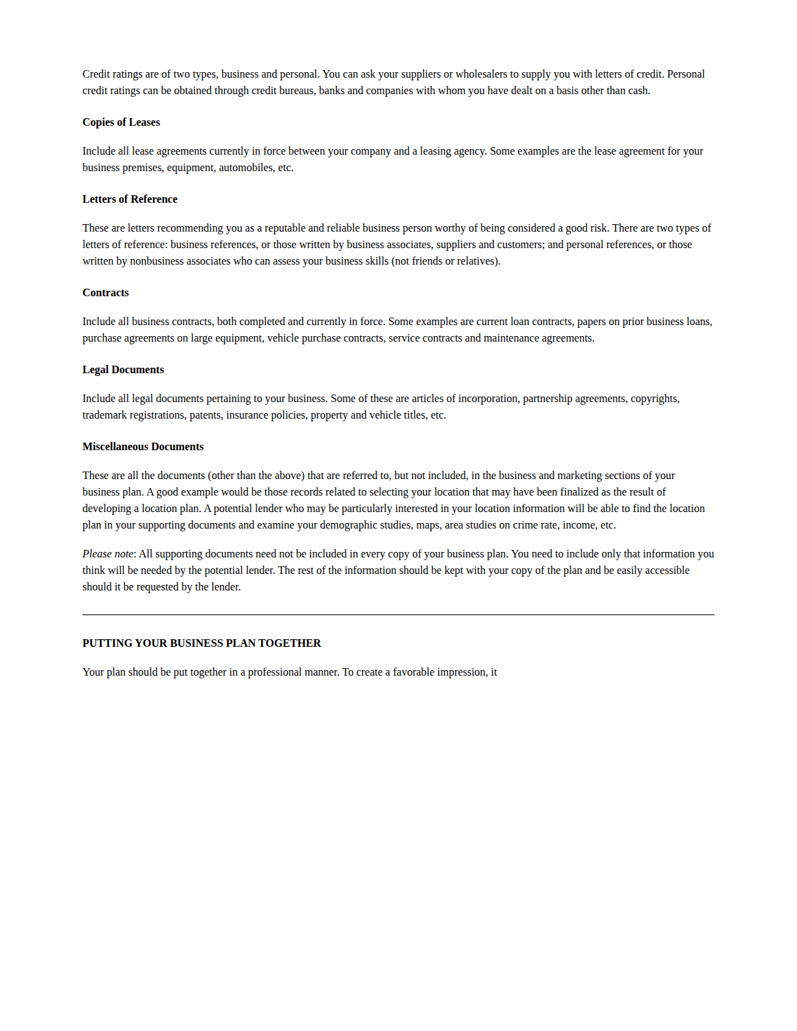Credit ratings are of two types, business and personal. You can ask your suppliers or wholesalers to supply you with letters of credit. Personal credit ratings can be obtained through credit bureaus, banks and companies with whom you have dealt on a basis other than cash.
Copies of Leases
Include all lease agreements currently in force between your company and a leasing agency. Some examples are the lease agreement for your business premises, equipment, automobiles, etc.
Letters of Reference
These are letters recommending you as a reputable and reliable business person worthy of being considered a good risk. There are two types of letters of reference: business references, or those written by business associates, suppliers and customers; and personal references, or those written by nonbusiness associates who can assess your business skills (not friends or relatives).
Contracts
Include all business contracts, both completed and currently in force. Some examples are current loan contracts, papers on prior business loans, purchase agreements on large equipment, vehicle purchase contracts, service contracts and maintenance agreements.
Legal Documents
Include all legal documents pertaining to your business. Some of these are articles of incorporation, partnership agreements, copyrights, trademark registrations, patents, insurance policies, property and vehicle titles, etc.
Miscellaneous Documents
These are all the documents (other than the above) that are referred to, but not included, in the business and marketing sections of your business plan. A good example would be those records related to selecting your location that may have been finalized as the result of developing a location plan. A potential lender who may be particularly interested in your location information will be able to find the location plan in your supporting documents and examine your demographic studies, maps, area studies on crime rate, income, etc.
Please note: All supporting documents need not be included in every copy of your business plan. You need to include only that information you think will be needed by the potential lender. The rest of the information should be kept with your copy of the plan and be easily accessible should it be requested by the lender.
PUTTING YOUR BUSINESS PLAN TOGETHER
Your plan should be put together in a professional manner. To create a favorable impression, it